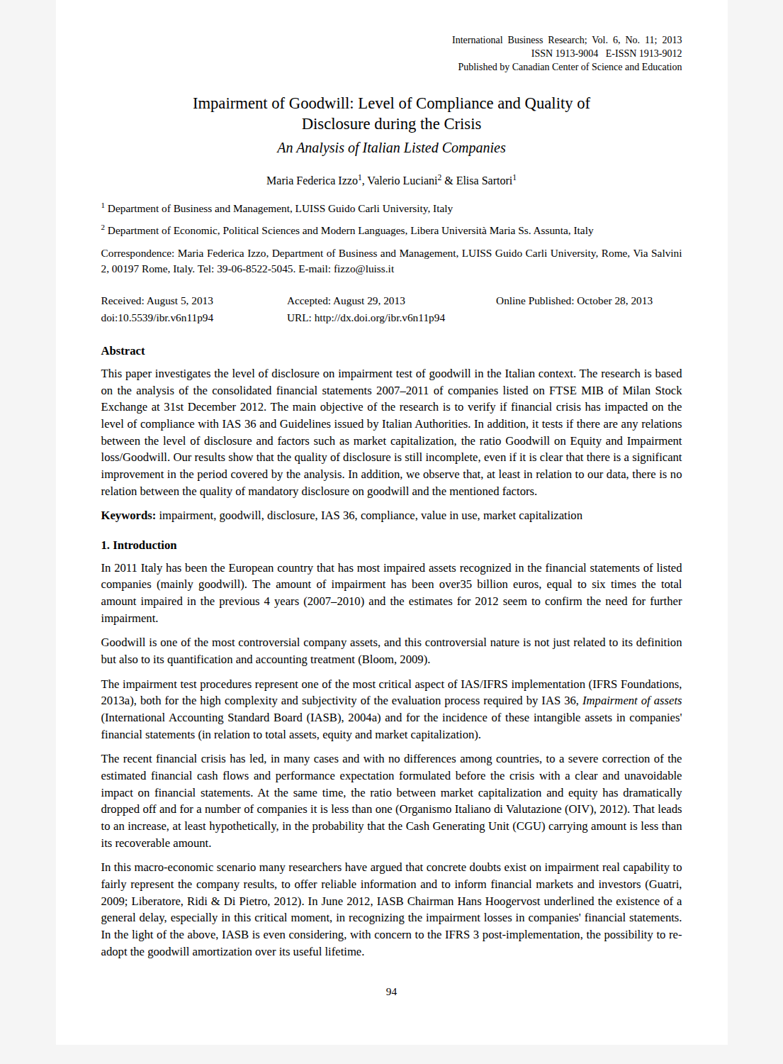International Business Research; Vol. 6, No. 11; 2013
ISSN 1913-9004 E-ISSN 1913-9012
Published by Canadian Center of Science and Education
Impairment of Goodwill: Level of Compliance and Quality of
Disclosure during the Crisis
An Analysis of Italian Listed Companies
Maria Federica Izzo1, Valerio Luciani2 & Elisa Sartori1
1 Department of Business and Management, LUISS Guido Carli University, Italy
2 Department of Economic, Political Sciences and Modern Languages, Libera Università Maria Ss. Assunta, Italy
Correspondence: Maria Federica Izzo, Department of Business and Management, LUISS Guido Carli University, Rome, Via Salvini 2, 00197 Rome, Italy. Tel: 39-06-8522-5045. E-mail: fizzo@luiss.it
| Received: August 5, 2013 | Accepted: August 29, 2013 | Online Published: October 28, 2013 |
| doi:10.5539/ibr.v6n11p94 | URL: http://dx.doi.org/ibr.v6n11p94 | |
Abstract
This paper investigates the level of disclosure on impairment test of goodwill in the Italian context. The research is based on the analysis of the consolidated financial statements 2007–2011 of companies listed on FTSE MIB of Milan Stock Exchange at 31st December 2012. The main objective of the research is to verify if financial crisis has impacted on the level of compliance with IAS 36 and Guidelines issued by Italian Authorities. In addition, it tests if there are any relations between the level of disclosure and factors such as market capitalization, the ratio Goodwill on Equity and Impairment loss/Goodwill. Our results show that the quality of disclosure is still incomplete, even if it is clear that there is a significant improvement in the period covered by the analysis. In addition, we observe that, at least in relation to our data, there is no relation between the quality of mandatory disclosure on goodwill and the mentioned factors.
Keywords: impairment, goodwill, disclosure, IAS 36, compliance, value in use, market capitalization
1. Introduction
In 2011 Italy has been the European country that has most impaired assets recognized in the financial statements of listed companies (mainly goodwill). The amount of impairment has been over35 billion euros, equal to six times the total amount impaired in the previous 4 years (2007–2010) and the estimates for 2012 seem to confirm the need for further impairment.
Goodwill is one of the most controversial company assets, and this controversial nature is not just related to its definition but also to its quantification and accounting treatment (Bloom, 2009).
The impairment test procedures represent one of the most critical aspect of IAS/IFRS implementation (IFRS Foundations, 2013a), both for the high complexity and subjectivity of the evaluation process required by IAS 36, Impairment of assets (International Accounting Standard Board (IASB), 2004a) and for the incidence of these intangible assets in companies' financial statements (in relation to total assets, equity and market capitalization).
The recent financial crisis has led, in many cases and with no differences among countries, to a severe correction of the estimated financial cash flows and performance expectation formulated before the crisis with a clear and unavoidable impact on financial statements. At the same time, the ratio between market capitalization and equity has dramatically dropped off and for a number of companies it is less than one (Organismo Italiano di Valutazione (OIV), 2012). That leads to an increase, at least hypothetically, in the probability that the Cash Generating Unit (CGU) carrying amount is less than its recoverable amount.
In this macro-economic scenario many researchers have argued that concrete doubts exist on impairment real capability to fairly represent the company results, to offer reliable information and to inform financial markets and investors (Guatri, 2009; Liberatore, Ridi & Di Pietro, 2012). In June 2012, IASB Chairman Hans Hoogervost underlined the existence of a general delay, especially in this critical moment, in recognizing the impairment losses in companies' financial statements. In the light of the above, IASB is even considering, with concern to the IFRS 3 post-implementation, the possibility to re-adopt the goodwill amortization over its useful lifetime.
94